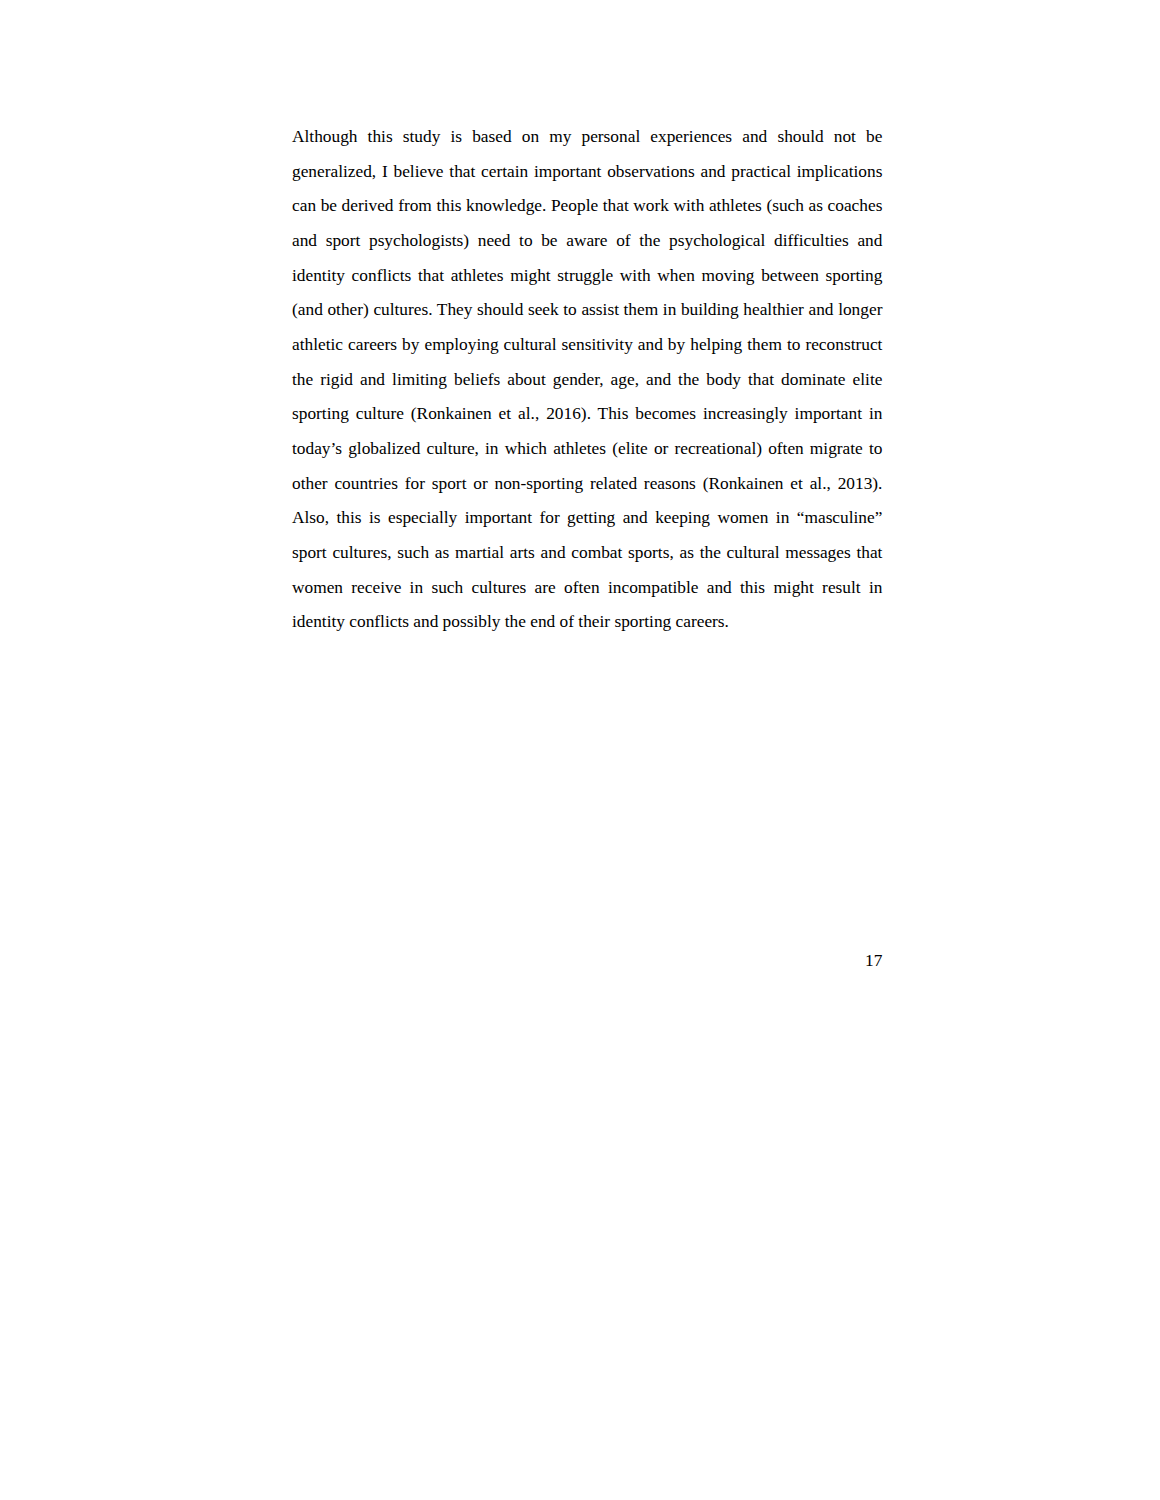Although this study is based on my personal experiences and should not be generalized, I believe that certain important observations and practical implications can be derived from this knowledge. People that work with athletes (such as coaches and sport psychologists) need to be aware of the psychological difficulties and identity conflicts that athletes might struggle with when moving between sporting (and other) cultures. They should seek to assist them in building healthier and longer athletic careers by employing cultural sensitivity and by helping them to reconstruct the rigid and limiting beliefs about gender, age, and the body that dominate elite sporting culture (Ronkainen et al., 2016). This becomes increasingly important in today’s globalized culture, in which athletes (elite or recreational) often migrate to other countries for sport or non-sporting related reasons (Ronkainen et al., 2013). Also, this is especially important for getting and keeping women in “masculine” sport cultures, such as martial arts and combat sports, as the cultural messages that women receive in such cultures are often incompatible and this might result in identity conflicts and possibly the end of their sporting careers.
17